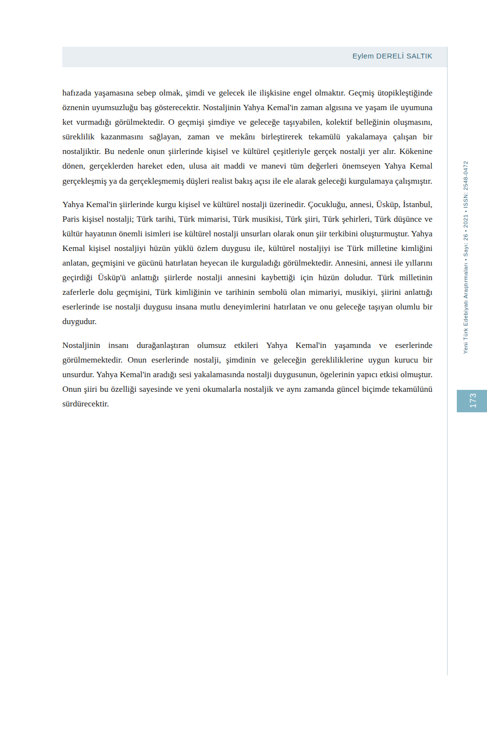Eylem DERELİ SALTIK
Yeni Türk Edebiyatı Araştırmaları • Sayı: 26 • 2021 • ISSN: 2548-0472
173
hafızada yaşamasına sebep olmak, şimdi ve gelecek ile ilişkisine engel olmaktır. Geçmiş ütopikleştiğinde öznenin uyumsuzluğu baş gösterecektir. Nostaljinin Yahya Kemal'in zaman algısına ve yaşam ile uyumuna ket vurmadığı görülmektedir. O geçmişi şimdiye ve geleceğe taşıyabilen, kolektif belleğinin oluşmasını, süreklilik kazanmasını sağlayan, zaman ve mekânı birleştirerek tekamülü yakalamaya çalışan bir nostaljiktir. Bu nedenle onun şiirlerinde kişisel ve kültürel çeşitleriyle gerçek nostalji yer alır. Kökenine dönen, gerçeklerden hareket eden, ulusa ait maddi ve manevi tüm değerleri önemseyen Yahya Kemal gerçekleşmiş ya da gerçekleşmemiş düşleri realist bakış açısı ile ele alarak geleceği kurgulamaya çalışmıştır.
Yahya Kemal'in şiirlerinde kurgu kişisel ve kültürel nostalji üzerinedir. Çocukluğu, annesi, Üsküp, İstanbul, Paris kişisel nostalji; Türk tarihi, Türk mimarisi, Türk musikisi, Türk şiiri, Türk şehirleri, Türk düşünce ve kültür hayatının önemli isimleri ise kültürel nostalji unsurları olarak onun şiir terkibini oluşturmuştur. Yahya Kemal kişisel nostaljiyi hüzün yüklü özlem duygusu ile, kültürel nostaljiyi ise Türk milletine kimliğini anlatan, geçmişini ve gücünü hatırlatan heyecan ile kurguladığı görülmektedir. Annesini, annesi ile yıllarını geçirdiği Üsküp'ü anlattığı şiirlerde nostalji annesini kaybettiği için hüzün doludur. Türk milletinin zaferlerle dolu geçmişini, Türk kimliğinin ve tarihinin sembolü olan mimariyi, musikiyi, şiirini anlattığı eserlerinde ise nostalji duygusu insana mutlu deneyimlerini hatırlatan ve onu geleceğe taşıyan olumlu bir duygudur.
Nostaljinin insanı durağanlaştıran olumsuz etkileri Yahya Kemal'in yaşamında ve eserlerinde görülmemektedir. Onun eserlerinde nostalji, şimdinin ve geleceğin gerekliliklerine uygun kurucu bir unsurdur. Yahya Kemal'in aradığı sesi yakalamasında nostalji duygusunun, ögelerinin yapıcı etkisi olmuştur. Onun şiiri bu özelliği sayesinde ve yeni okumalarla nostaljik ve aynı zamanda güncel biçimde tekamülünü sürdürecektir.